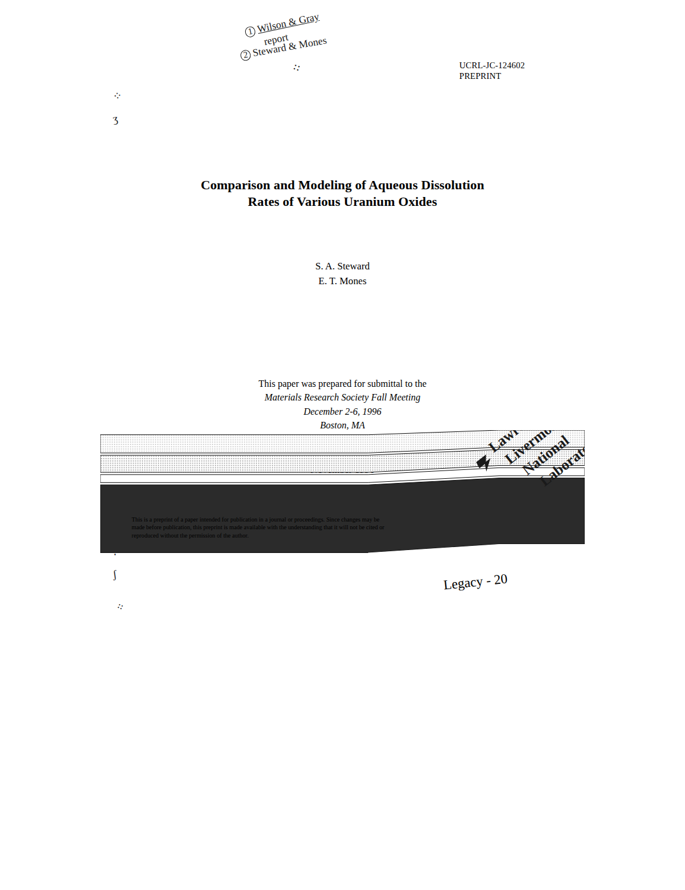1 Wilson & Gray
report
2 Steward & Mones
⁘
⁘
ʒ
⁚
ʃ
UCRL-JC-124602 PREPRINT
Comparison and Modeling of Aqueous Dissolution
Rates of Various Uranium Oxides
S. A. Steward
E. T. Mones
This paper was prepared for submittal to the
Materials Research Society Fall Meeting
December 2-6, 1996
Boston, MA
November 1996
Lawrence Livermore National Laboratory
This is a preprint of a paper intended for publication in a journal or proceedings. Since changes may be made before publication, this preprint is made available with the understanding that it will not be cited or reproduced without the permission of the author.
Legacy - 20
⁘